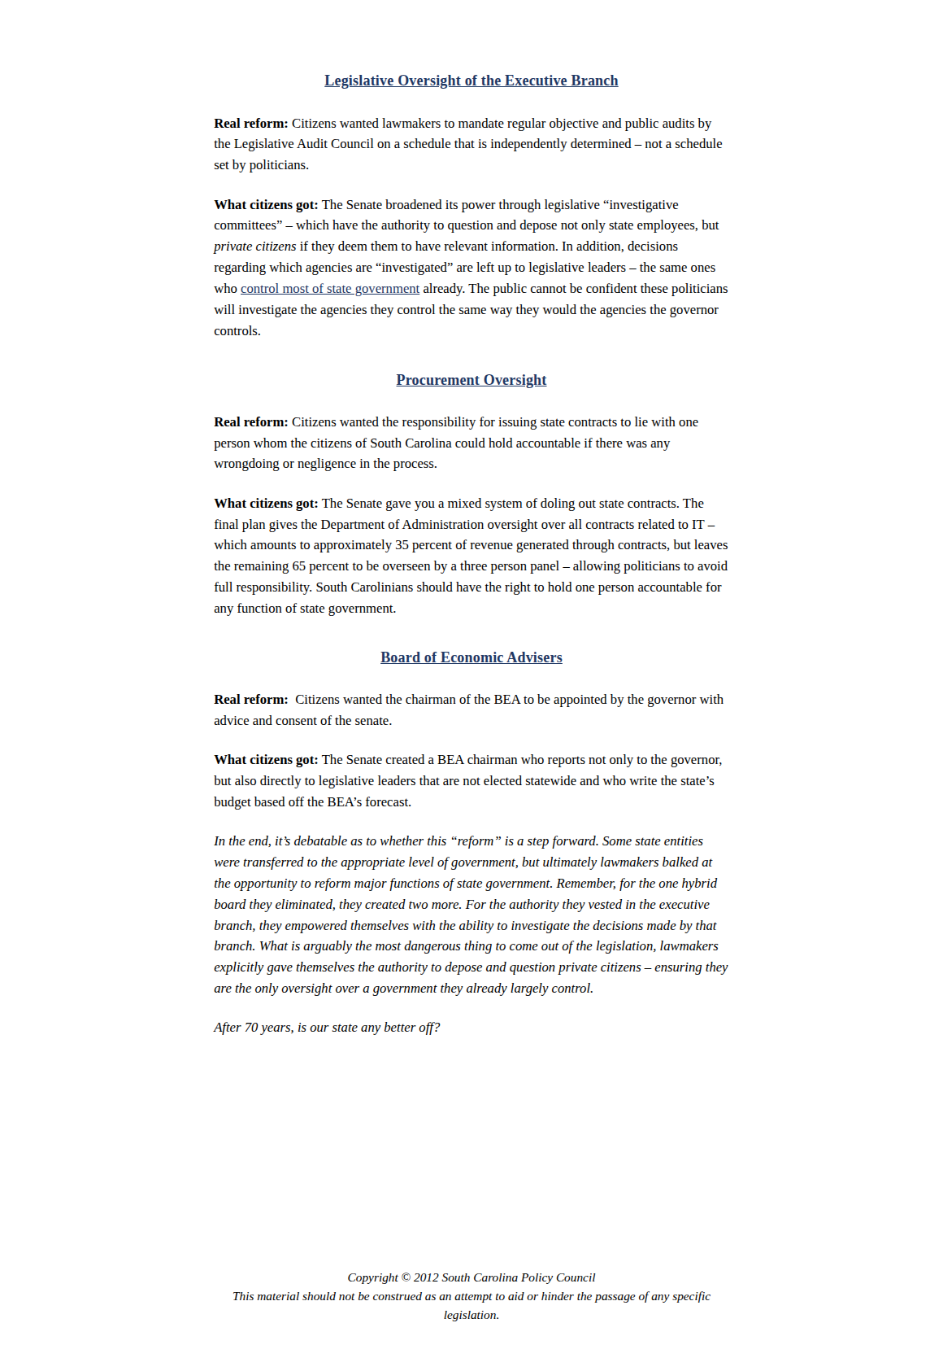Legislative Oversight of the Executive Branch
Real reform: Citizens wanted lawmakers to mandate regular objective and public audits by the Legislative Audit Council on a schedule that is independently determined – not a schedule set by politicians.
What citizens got: The Senate broadened its power through legislative “investigative committees” – which have the authority to question and depose not only state employees, but private citizens if they deem them to have relevant information. In addition, decisions regarding which agencies are “investigated” are left up to legislative leaders – the same ones who control most of state government already. The public cannot be confident these politicians will investigate the agencies they control the same way they would the agencies the governor controls.
Procurement Oversight
Real reform: Citizens wanted the responsibility for issuing state contracts to lie with one person whom the citizens of South Carolina could hold accountable if there was any wrongdoing or negligence in the process.
What citizens got: The Senate gave you a mixed system of doling out state contracts. The final plan gives the Department of Administration oversight over all contracts related to IT – which amounts to approximately 35 percent of revenue generated through contracts, but leaves the remaining 65 percent to be overseen by a three person panel – allowing politicians to avoid full responsibility. South Carolinians should have the right to hold one person accountable for any function of state government.
Board of Economic Advisers
Real reform: Citizens wanted the chairman of the BEA to be appointed by the governor with advice and consent of the senate.
What citizens got: The Senate created a BEA chairman who reports not only to the governor, but also directly to legislative leaders that are not elected statewide and who write the state’s budget based off the BEA’s forecast.
In the end, it’s debatable as to whether this “reform” is a step forward. Some state entities were transferred to the appropriate level of government, but ultimately lawmakers balked at the opportunity to reform major functions of state government. Remember, for the one hybrid board they eliminated, they created two more. For the authority they vested in the executive branch, they empowered themselves with the ability to investigate the decisions made by that branch. What is arguably the most dangerous thing to come out of the legislation, lawmakers explicitly gave themselves the authority to depose and question private citizens – ensuring they are the only oversight over a government they already largely control.
After 70 years, is our state any better off?
Copyright © 2012 South Carolina Policy Council
This material should not be construed as an attempt to aid or hinder the passage of any specific legislation.